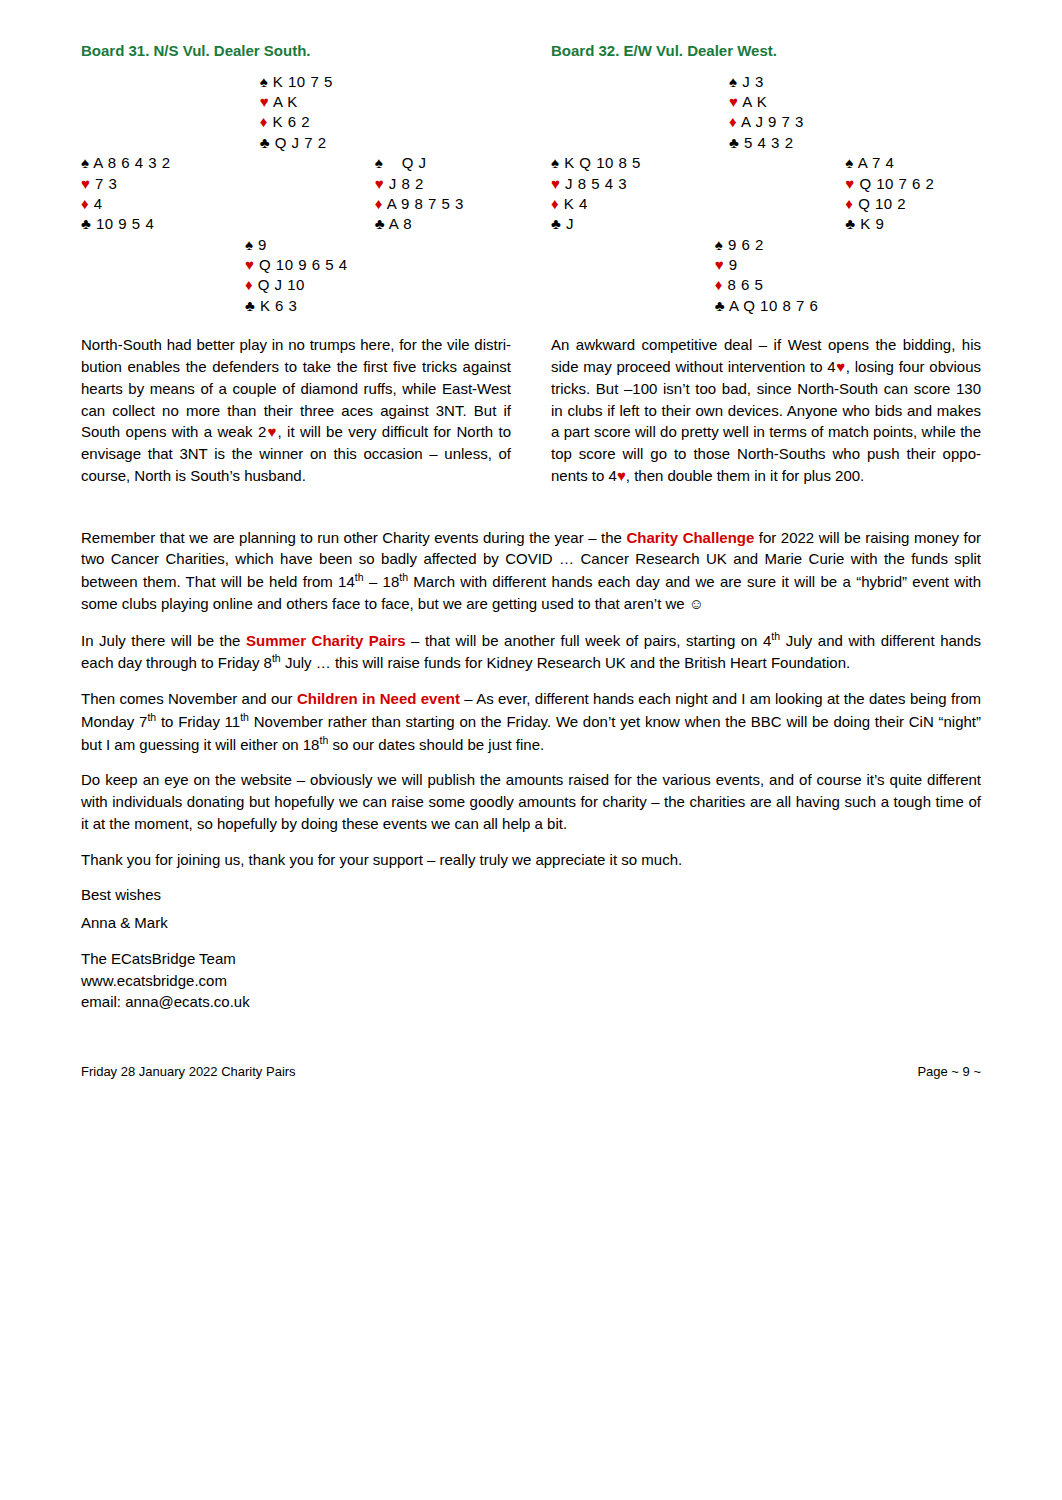Board 31. N/S Vul. Dealer South.
| | ♠ K 10 7 5 ♥ A K ♦ K 6 2 ♣ Q J 7 2 | |
| ♠ A 8 6 4 3 2 ♥ 7 3 ♦ 4 ♣ 10 9 5 4 | | ♠ Q J ♥ J 8 2 ♦ A 9 8 7 5 3 ♣ A 8 |
| | ♠ 9 ♥ Q 10 9 6 5 4 ♦ Q J 10 ♣ K 6 3 | |
North-South had better play in no trumps here, for the vile distribution enables the defenders to take the first five tricks against hearts by means of a couple of diamond ruffs, while East-West can collect no more than their three aces against 3NT. But if South opens with a weak 2♥, it will be very difficult for North to envisage that 3NT is the winner on this occasion – unless, of course, North is South’s husband.
Board 32. E/W Vul. Dealer West.
| | ♠ J 3 ♥ A K ♦ A J 9 7 3 ♣ 5 4 3 2 | |
| ♠ K Q 10 8 5 ♥ J 8 5 4 3 ♦ K 4 ♣ J | | ♠ A 7 4 ♥ Q 10 7 6 2 ♦ Q 10 2 ♣ K 9 |
| | ♠ 9 6 2 ♥ 9 ♦ 8 6 5 ♣ A Q 10 8 7 6 | |
An awkward competitive deal – if West opens the bidding, his side may proceed without intervention to 4♥, losing four obvious tricks. But –100 isn’t too bad, since North-South can score 130 in clubs if left to their own devices. Anyone who bids and makes a part score will do pretty well in terms of match points, while the top score will go to those North-Souths who push their opponents to 4♥, then double them in it for plus 200.
Remember that we are planning to run other Charity events during the year – the Charity Challenge for 2022 will be raising money for two Cancer Charities, which have been so badly affected by COVID … Cancer Research UK and Marie Curie with the funds split between them. That will be held from 14th – 18th March with different hands each day and we are sure it will be a “hybrid” event with some clubs playing online and others face to face, but we are getting used to that aren’t we ☺
In July there will be the Summer Charity Pairs – that will be another full week of pairs, starting on 4th July and with different hands each day through to Friday 8th July … this will raise funds for Kidney Research UK and the British Heart Foundation.
Then comes November and our Children in Need event – As ever, different hands each night and I am looking at the dates being from Monday 7th to Friday 11th November rather than starting on the Friday. We don’t yet know when the BBC will be doing their CiN “night” but I am guessing it will either on 18th so our dates should be just fine.
Do keep an eye on the website – obviously we will publish the amounts raised for the various events, and of course it’s quite different with individuals donating but hopefully we can raise some goodly amounts for charity – the charities are all having such a tough time of it at the moment, so hopefully by doing these events we can all help a bit.
Thank you for joining us, thank you for your support – really truly we appreciate it so much.
Best wishes
Anna & Mark
The ECatsBridge Team
www.ecatsbridge.com
email: anna@ecats.co.uk
Friday 28 January 2022 Charity Pairs Page ~ 9 ~